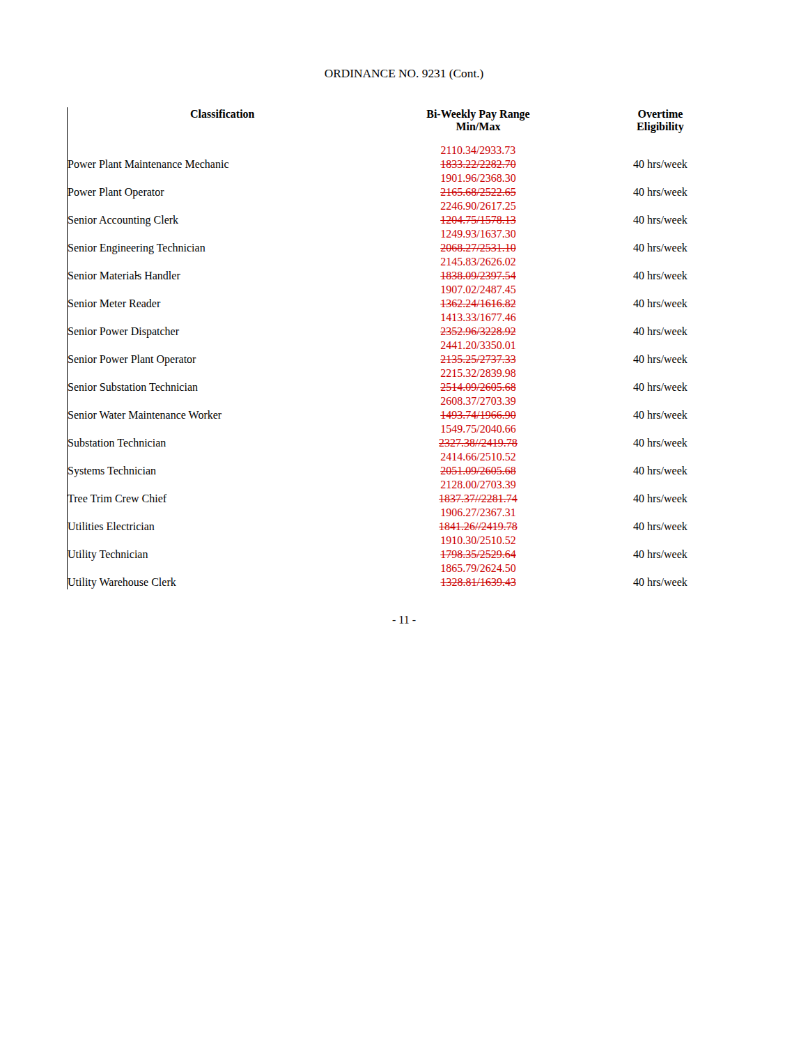ORDINANCE NO. 9231 (Cont.)
| Classification | Bi-Weekly Pay Range Min/Max | Overtime Eligibility |
| --- | --- | --- |
| | 2110.34/2933.73 | |
| Power Plant Maintenance Mechanic | 1833.22/2282.70 | 40 hrs/week |
| | 1901.96/2368.30 | |
| Power Plant Operator | 2165.68/2522.65 | 40 hrs/week |
| | 2246.90/2617.25 | |
| Senior Accounting Clerk | 1204.75/1578.13 | 40 hrs/week |
| | 1249.93/1637.30 | |
| Senior Engineering Technician | 2068.27/2531.10 | 40 hrs/week |
| | 2145.83/2626.02 | |
| Senior Material̵s Handler | 1838.09/2397.54 | 40 hrs/week |
| | 1907.02/2487.45 | |
| Senior Meter Reader | 1362.24/1616.82 | 40 hrs/week |
| | 1413.33/1677.46 | |
| Senior Power Dispatcher | 2352.96/3228.92 | 40 hrs/week |
| | 2441.20/3350.01 | |
| Senior Power Plant Operator | 2135.25/2737.33 | 40 hrs/week |
| | 2215.32/2839.98 | |
| Senior Substation Technician | 2514.09/2605.68 | 40 hrs/week |
| | 2608.37/2703.39 | |
| Senior Water Maintenance Worker | 1493.74/1966.90 | 40 hrs/week |
| | 1549.75/2040.66 | |
| Substation Technician | 2327.38//2419.78 | 40 hrs/week |
| | 2414.66/2510.52 | |
| Systems Technician | 2051.09/2605.68 | 40 hrs/week |
| | 2128.00/2703.39 | |
| Tree Trim Crew Chief | 1837.37//2281.74 | 40 hrs/week |
| | 1906.27/2367.31 | |
| Utilities Electrician | 1841.26//2419.78 | 40 hrs/week |
| | 1910.30/2510.52 | |
| Utility Technician | 1798.35/2529.64 | 40 hrs/week |
| | 1865.79/2624.50 | |
| Utility Warehouse Clerk | 1328.81/1639.43 | 40 hrs/week |
- 11 -